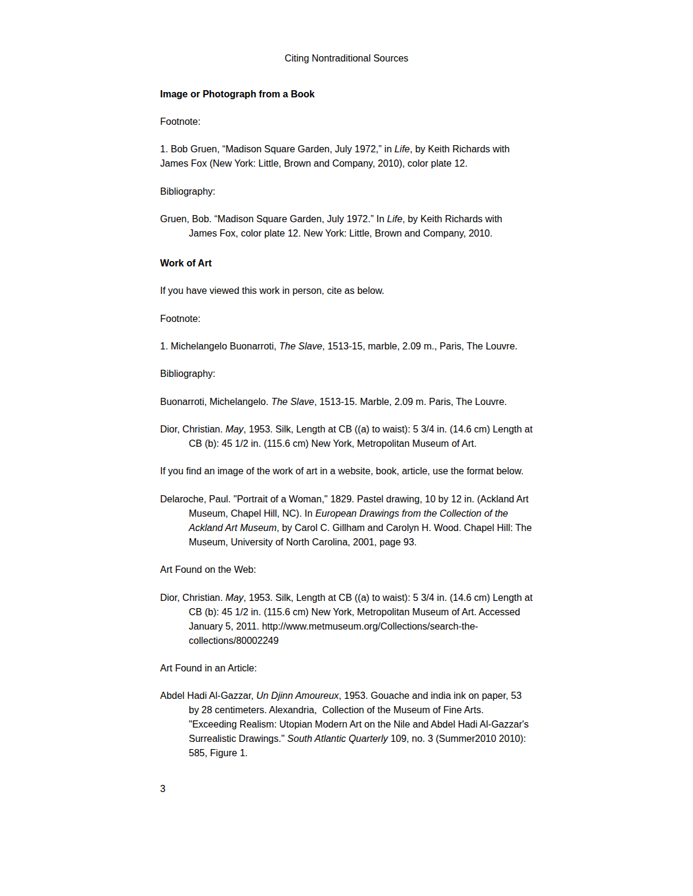Citing Nontraditional Sources
Image or Photograph from a Book
Footnote:
1. Bob Gruen, “Madison Square Garden, July 1972,” in Life, by Keith Richards with James Fox (New York: Little, Brown and Company, 2010), color plate 12.
Bibliography:
Gruen, Bob. “Madison Square Garden, July 1972.” In Life, by Keith Richards with James Fox, color plate 12. New York: Little, Brown and Company, 2010.
Work of Art
If you have viewed this work in person, cite as below.
Footnote:
1. Michelangelo Buonarroti, The Slave, 1513-15, marble, 2.09 m., Paris, The Louvre.
Bibliography:
Buonarroti, Michelangelo. The Slave, 1513-15. Marble, 2.09 m. Paris, The Louvre.
Dior, Christian. May, 1953. Silk, Length at CB ((a) to waist): 5 3/4 in. (14.6 cm) Length at CB (b): 45 1/2 in. (115.6 cm) New York, Metropolitan Museum of Art.
If you find an image of the work of art in a website, book, article, use the format below.
Delaroche, Paul. "Portrait of a Woman," 1829. Pastel drawing, 10 by 12 in. (Ackland Art Museum, Chapel Hill, NC). In European Drawings from the Collection of the Ackland Art Museum, by Carol C. Gillham and Carolyn H. Wood. Chapel Hill: The Museum, University of North Carolina, 2001, page 93.
Art Found on the Web:
Dior, Christian. May, 1953. Silk, Length at CB ((a) to waist): 5 3/4 in. (14.6 cm) Length at CB (b): 45 1/2 in. (115.6 cm) New York, Metropolitan Museum of Art. Accessed January 5, 2011. http://www.metmuseum.org/Collections/search-the-collections/80002249
Art Found in an Article:
Abdel Hadi Al-Gazzar, Un Djinn Amoureux, 1953. Gouache and india ink on paper, 53 by 28 centimeters. Alexandria, Collection of the Museum of Fine Arts. "Exceeding Realism: Utopian Modern Art on the Nile and Abdel Hadi Al-Gazzar's Surrealistic Drawings." South Atlantic Quarterly 109, no. 3 (Summer2010 2010): 585, Figure 1.
3